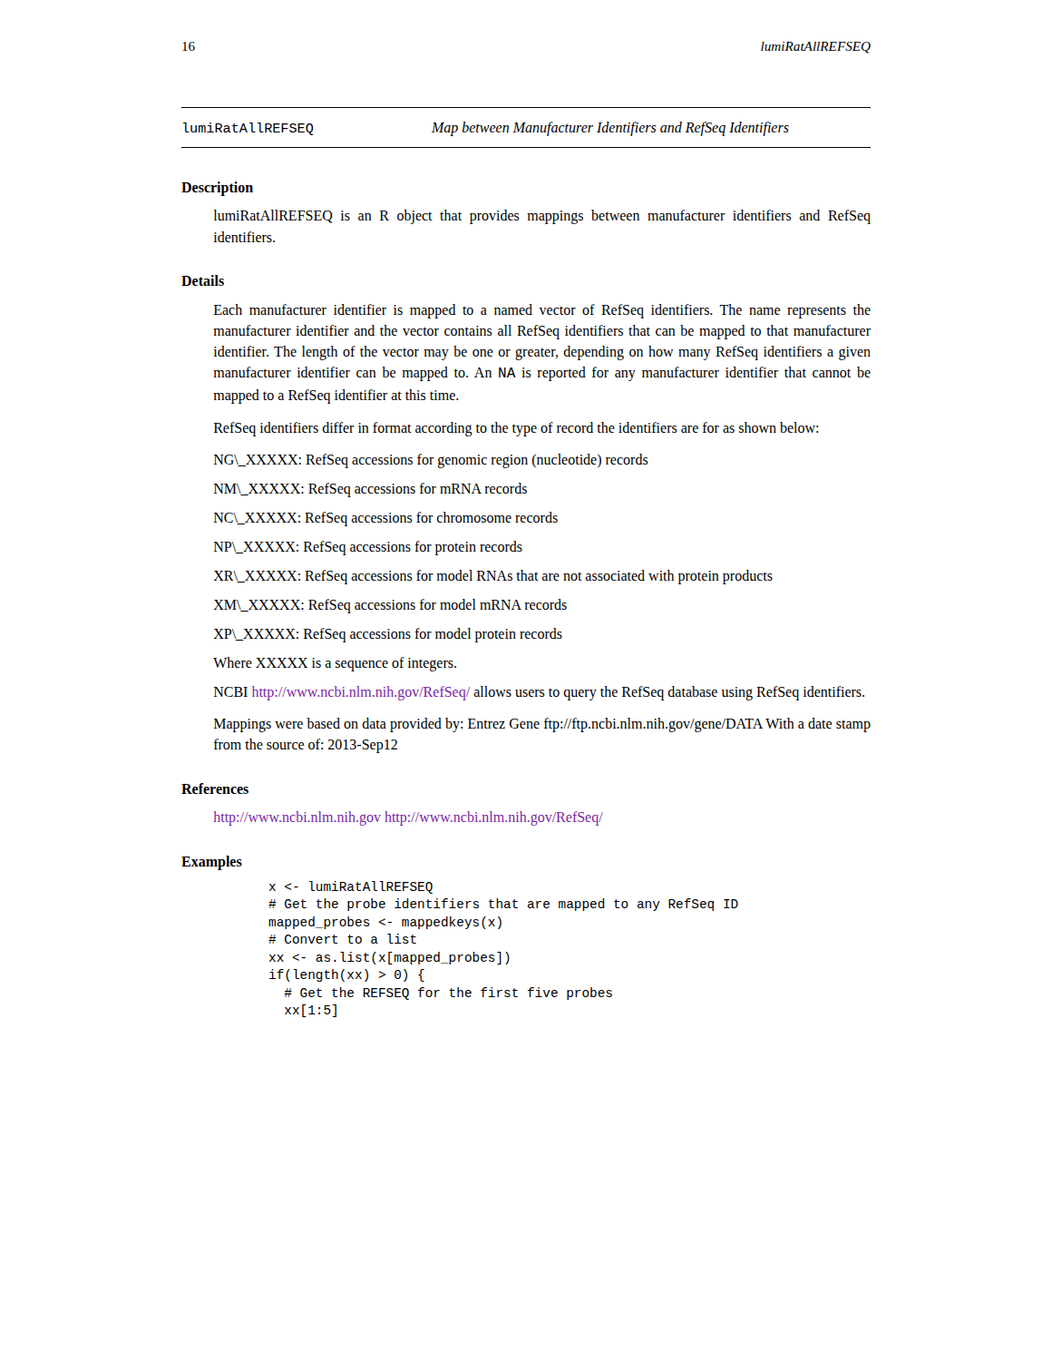16 lumiRatAllREFSEQ
lumiRatAllREFSEQ Map between Manufacturer Identifiers and RefSeq Identifiers
Description
lumiRatAllREFSEQ is an R object that provides mappings between manufacturer identifiers and RefSeq identifiers.
Details
Each manufacturer identifier is mapped to a named vector of RefSeq identifiers. The name represents the manufacturer identifier and the vector contains all RefSeq identifiers that can be mapped to that manufacturer identifier. The length of the vector may be one or greater, depending on how many RefSeq identifiers a given manufacturer identifier can be mapped to. An NA is reported for any manufacturer identifier that cannot be mapped to a RefSeq identifier at this time.
RefSeq identifiers differ in format according to the type of record the identifiers are for as shown below:
NG\_XXXXX: RefSeq accessions for genomic region (nucleotide) records
NM\_XXXXX: RefSeq accessions for mRNA records
NC\_XXXXX: RefSeq accessions for chromosome records
NP\_XXXXX: RefSeq accessions for protein records
XR\_XXXXX: RefSeq accessions for model RNAs that are not associated with protein products
XM\_XXXXX: RefSeq accessions for model mRNA records
XP\_XXXXX: RefSeq accessions for model protein records
Where XXXXX is a sequence of integers.
NCBI http://www.ncbi.nlm.nih.gov/RefSeq/ allows users to query the RefSeq database using RefSeq identifiers.
Mappings were based on data provided by: Entrez Gene ftp://ftp.ncbi.nlm.nih.gov/gene/DATA With a date stamp from the source of: 2013-Sep12
References
http://www.ncbi.nlm.nih.gov http://www.ncbi.nlm.nih.gov/RefSeq/
Examples
x <- lumiRatAllREFSEQ
# Get the probe identifiers that are mapped to any RefSeq ID
mapped_probes <- mappedkeys(x)
# Convert to a list
xx <- as.list(x[mapped_probes])
if(length(xx) > 0) {
  # Get the REFSEQ for the first five probes
  xx[1:5]